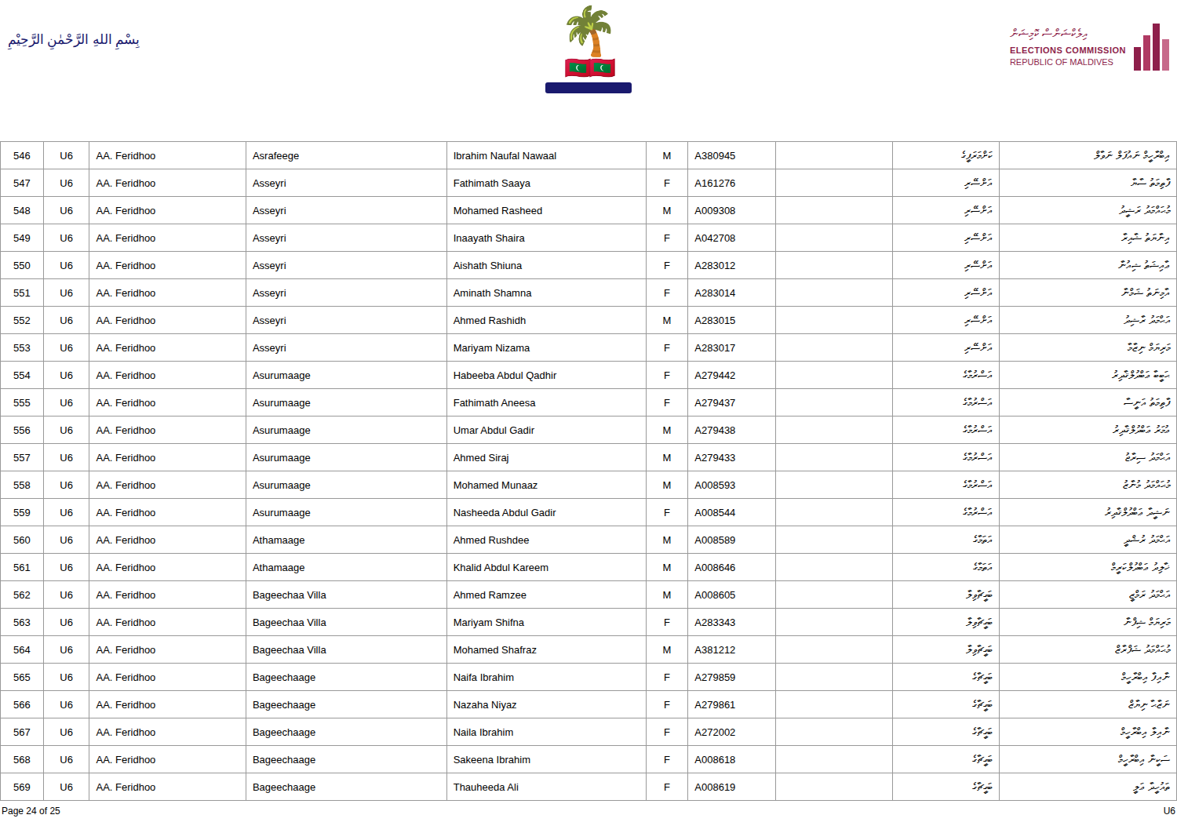بِسْمِ اللهِ الرَّحْمٰنِ الرَّحِيْمِ
🌴
🇲🇻🇲🇻
އިލެކްޝަންސް ކޮމިޝަން
ELECTIONS COMMISSION
REPUBLIC OF MALDIVES
| 546 | U6 | AA. Feridhoo | Asrafeege | Ibrahim Naufal Nawaal | M | A380945 | | ކަށްމަރަފީގެ | އިބްރާހީމް ނައުފަލް ނަވާލް |
| 547 | U6 | AA. Feridhoo | Asseyri | Fathimath Saaya | F | A161276 | | އަށްސޭރި | ފާތިމަތު ސާޔާ |
| 548 | U6 | AA. Feridhoo | Asseyri | Mohamed Rasheed | M | A009308 | | އަށްސޭރި | މުޙައްމަދު ރަޝީދު |
| 549 | U6 | AA. Feridhoo | Asseyri | Inaayath Shaira | F | A042708 | | އަށްސޭރި | އިނާޔަތު ޝާއިރާ |
| 550 | U6 | AA. Feridhoo | Asseyri | Aishath Shiuna | F | A283012 | | އަށްސޭރި | ޢާއިޝަތު ޝިއުނާ |
| 551 | U6 | AA. Feridhoo | Asseyri | Aminath Shamna | F | A283014 | | އަށްސޭރި | އާމިނަތު ޝަމްނާ |
| 552 | U6 | AA. Feridhoo | Asseyri | Ahmed Rashidh | M | A283015 | | އަށްސޭރި | އަޙްމަދު ރާޝިދު |
| 553 | U6 | AA. Feridhoo | Asseyri | Mariyam Nizama | F | A283017 | | އަށްސޭރި | މަރިޔަމް ނިޒާމާ |
| 554 | U6 | AA. Feridhoo | Asurumaage | Habeeba Abdul Qadhir | F | A279442 | | އަސްރުމާގެ | ޙަބީބާ ޢަބްދުލްޤާދިރު |
| 555 | U6 | AA. Feridhoo | Asurumaage | Fathimath Aneesa | F | A279437 | | އަސްރުމާގެ | ފާތިމަތު އަނީސާ |
| 556 | U6 | AA. Feridhoo | Asurumaage | Umar Abdul Gadir | M | A279438 | | އަސްރުމާގެ | ޢުމަރު ޢަބްދުލްޤާދިރު |
| 557 | U6 | AA. Feridhoo | Asurumaage | Ahmed Siraj | M | A279433 | | އަސްރުމާގެ | އަޙްމަދު ސިރާޖު |
| 558 | U6 | AA. Feridhoo | Asurumaage | Mohamed Munaaz | M | A008593 | | އަސްރުމާގެ | މުޙައްމަދު މުނާޒު |
| 559 | U6 | AA. Feridhoo | Asurumaage | Nasheeda Abdul Gadir | F | A008544 | | އަސްރުމާގެ | ނަޝީދާ ޢަބްދުލްޤާދިރު |
| 560 | U6 | AA. Feridhoo | Athamaage | Ahmed Rushdee | M | A008589 | | އަތަމާގެ | އަޙްމަދު ރުޝްދީ |
| 561 | U6 | AA. Feridhoo | Athamaage | Khalid Abdul Kareem | M | A008646 | | އަތަމާގެ | ޚާލިދު ޢަބްދުލްކަރީމް |
| 562 | U6 | AA. Feridhoo | Bageechaa Villa | Ahmed Ramzee | M | A008605 | | ބަގީޗާވިލާ | އަޙްމަދު ރަމްޒީ |
| 563 | U6 | AA. Feridhoo | Bageechaa Villa | Mariyam Shifna | F | A283343 | | ބަގީޗާވިލާ | މަރިޔަމް ޝިފްނާ |
| 564 | U6 | AA. Feridhoo | Bageechaa Villa | Mohamed Shafraz | M | A381212 | | ބަގީޗާވިލާ | މުޙައްމަދު ޝަފްރާޒް |
| 565 | U6 | AA. Feridhoo | Bageechaage | Naifa Ibrahim | F | A279859 | | ބަގީޗާގެ | ނާއިފާ އިބްރާހީމް |
| 566 | U6 | AA. Feridhoo | Bageechaage | Nazaha Niyaz | F | A279861 | | ބަގީޗާގެ | ނަޒާޙާ ނިޔާޒް |
| 567 | U6 | AA. Feridhoo | Bageechaage | Naila Ibrahim | F | A272002 | | ބަގީޗާގެ | ނާއިލާ އިބްރާހީމް |
| 568 | U6 | AA. Feridhoo | Bageechaage | Sakeena Ibrahim | F | A008618 | | ބަގީޗާގެ | ސަކީނާ އިބްރާހީމް |
| 569 | U6 | AA. Feridhoo | Bageechaage | Thauheeda Ali | F | A008619 | | ބަގީޗާގެ | ތައުހީދާ ޢަލީ |
Page 24 of 25
U6